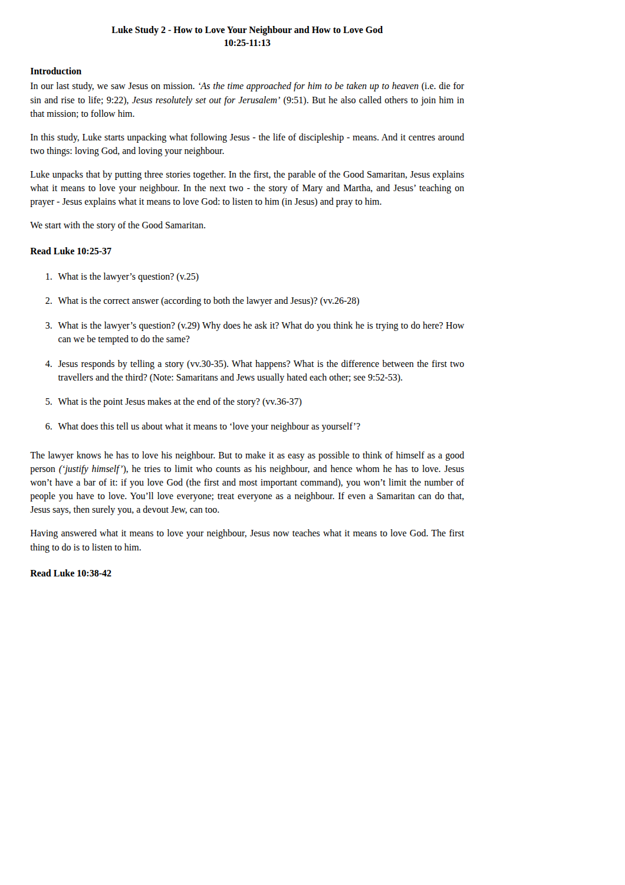Luke Study 2 - How to Love Your Neighbour and How to Love God
10:25-11:13
Introduction
In our last study, we saw Jesus on mission. ‘As the time approached for him to be taken up to heaven (i.e. die for sin and rise to life; 9:22), Jesus resolutely set out for Jerusalem’ (9:51). But he also called others to join him in that mission; to follow him.
In this study, Luke starts unpacking what following Jesus - the life of discipleship - means. And it centres around two things: loving God, and loving your neighbour.
Luke unpacks that by putting three stories together. In the first, the parable of the Good Samaritan, Jesus explains what it means to love your neighbour. In the next two - the story of Mary and Martha, and Jesus’ teaching on prayer - Jesus explains what it means to love God: to listen to him (in Jesus) and pray to him.
We start with the story of the Good Samaritan.
Read Luke 10:25-37
What is the lawyer’s question? (v.25)
What is the correct answer (according to both the lawyer and Jesus)? (vv.26-28)
What is the lawyer’s question? (v.29) Why does he ask it? What do you think he is trying to do here? How can we be tempted to do the same?
Jesus responds by telling a story (vv.30-35). What happens? What is the difference between the first two travellers and the third? (Note: Samaritans and Jews usually hated each other; see 9:52-53).
What is the point Jesus makes at the end of the story? (vv.36-37)
What does this tell us about what it means to ‘love your neighbour as yourself’?
The lawyer knows he has to love his neighbour. But to make it as easy as possible to think of himself as a good person (‘justify himself’), he tries to limit who counts as his neighbour, and hence whom he has to love. Jesus won’t have a bar of it: if you love God (the first and most important command), you won’t limit the number of people you have to love. You’ll love everyone; treat everyone as a neighbour. If even a Samaritan can do that, Jesus says, then surely you, a devout Jew, can too.
Having answered what it means to love your neighbour, Jesus now teaches what it means to love God. The first thing to do is to listen to him.
Read Luke 10:38-42